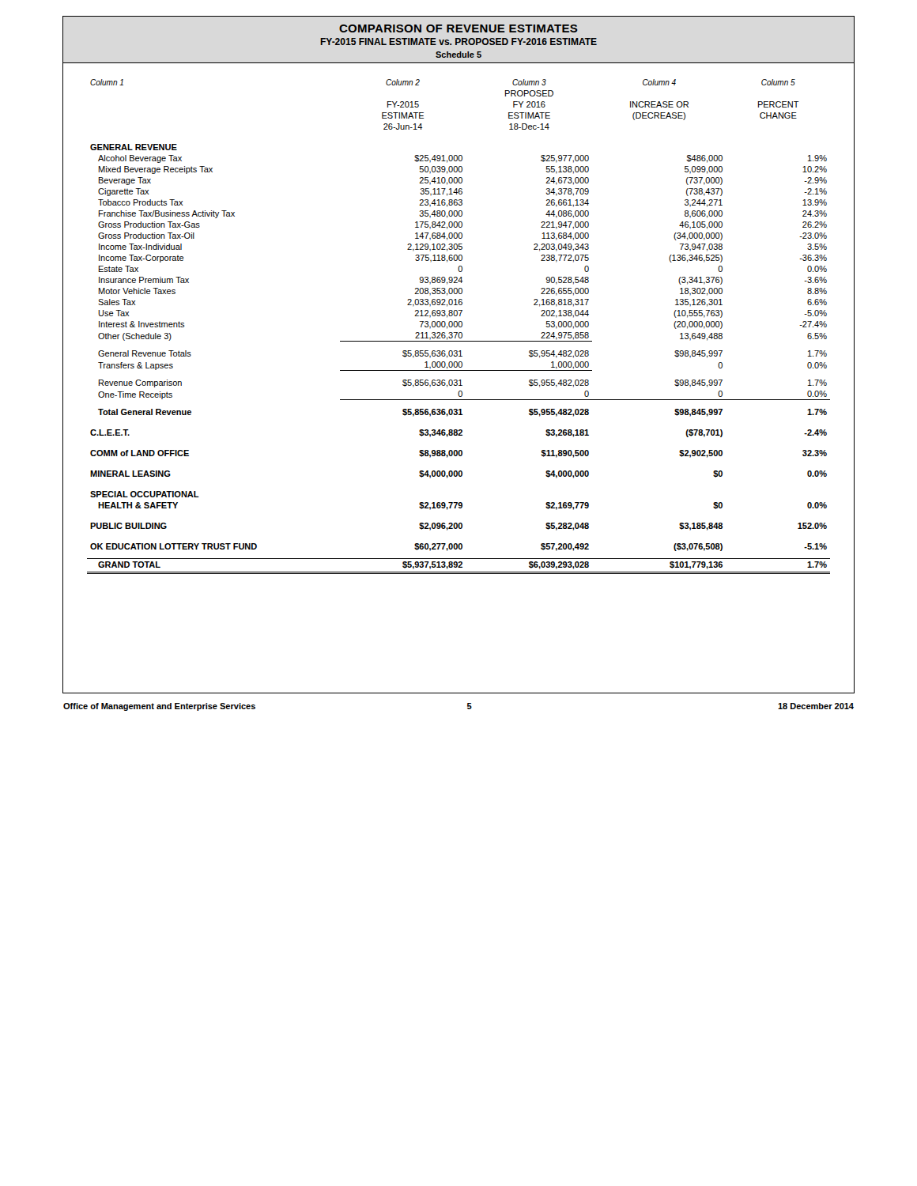COMPARISON OF REVENUE ESTIMATES
FY-2015 FINAL ESTIMATE vs. PROPOSED FY-2016 ESTIMATE
Schedule 5
| Column 1 | Column 2 | Column 3 | Column 4 | Column 5 |
| | | PROPOSED | | |
| | FY-2015 | FY 2016 | INCREASE OR | PERCENT |
| | ESTIMATE | ESTIMATE | (DECREASE) | CHANGE |
| | 26-Jun-14 | 18-Dec-14 | | |
| GENERAL REVENUE | | | | |
| Alcohol Beverage Tax | $25,491,000 | $25,977,000 | $486,000 | 1.9% |
| Mixed Beverage Receipts Tax | 50,039,000 | 55,138,000 | 5,099,000 | 10.2% |
| Beverage Tax | 25,410,000 | 24,673,000 | (737,000) | -2.9% |
| Cigarette Tax | 35,117,146 | 34,378,709 | (738,437) | -2.1% |
| Tobacco Products Tax | 23,416,863 | 26,661,134 | 3,244,271 | 13.9% |
| Franchise Tax/Business Activity Tax | 35,480,000 | 44,086,000 | 8,606,000 | 24.3% |
| Gross Production Tax-Gas | 175,842,000 | 221,947,000 | 46,105,000 | 26.2% |
| Gross Production Tax-Oil | 147,684,000 | 113,684,000 | (34,000,000) | -23.0% |
| Income Tax-Individual | 2,129,102,305 | 2,203,049,343 | 73,947,038 | 3.5% |
| Income Tax-Corporate | 375,118,600 | 238,772,075 | (136,346,525) | -36.3% |
| Estate Tax | 0 | 0 | 0 | 0.0% |
| Insurance Premium Tax | 93,869,924 | 90,528,548 | (3,341,376) | -3.6% |
| Motor Vehicle Taxes | 208,353,000 | 226,655,000 | 18,302,000 | 8.8% |
| Sales Tax | 2,033,692,016 | 2,168,818,317 | 135,126,301 | 6.6% |
| Use Tax | 212,693,807 | 202,138,044 | (10,555,763) | -5.0% |
| Interest & Investments | 73,000,000 | 53,000,000 | (20,000,000) | -27.4% |
| Other (Schedule 3) | 211,326,370 | 224,975,858 | 13,649,488 | 6.5% |
| General Revenue Totals | $5,855,636,031 | $5,954,482,028 | $98,845,997 | 1.7% |
| Transfers & Lapses | 1,000,000 | 1,000,000 | 0 | 0.0% |
| Revenue Comparison | $5,856,636,031 | $5,955,482,028 | $98,845,997 | 1.7% |
| One-Time Receipts | 0 | 0 | 0 | 0.0% |
| Total General Revenue | $5,856,636,031 | $5,955,482,028 | $98,845,997 | 1.7% |
| C.L.E.E.T. | $3,346,882 | $3,268,181 | ($78,701) | -2.4% |
| COMM of LAND OFFICE | $8,988,000 | $11,890,500 | $2,902,500 | 32.3% |
| MINERAL LEASING | $4,000,000 | $4,000,000 | $0 | 0.0% |
| SPECIAL OCCUPATIONAL | | | | |
| HEALTH & SAFETY | $2,169,779 | $2,169,779 | $0 | 0.0% |
| PUBLIC BUILDING | $2,096,200 | $5,282,048 | $3,185,848 | 152.0% |
| OK EDUCATION LOTTERY TRUST FUND | $60,277,000 | $57,200,492 | ($3,076,508) | -5.1% |
| GRAND TOTAL | $5,937,513,892 | $6,039,293,028 | $101,779,136 | 1.7% |
Office of Management and Enterprise Services
5
18 December 2014